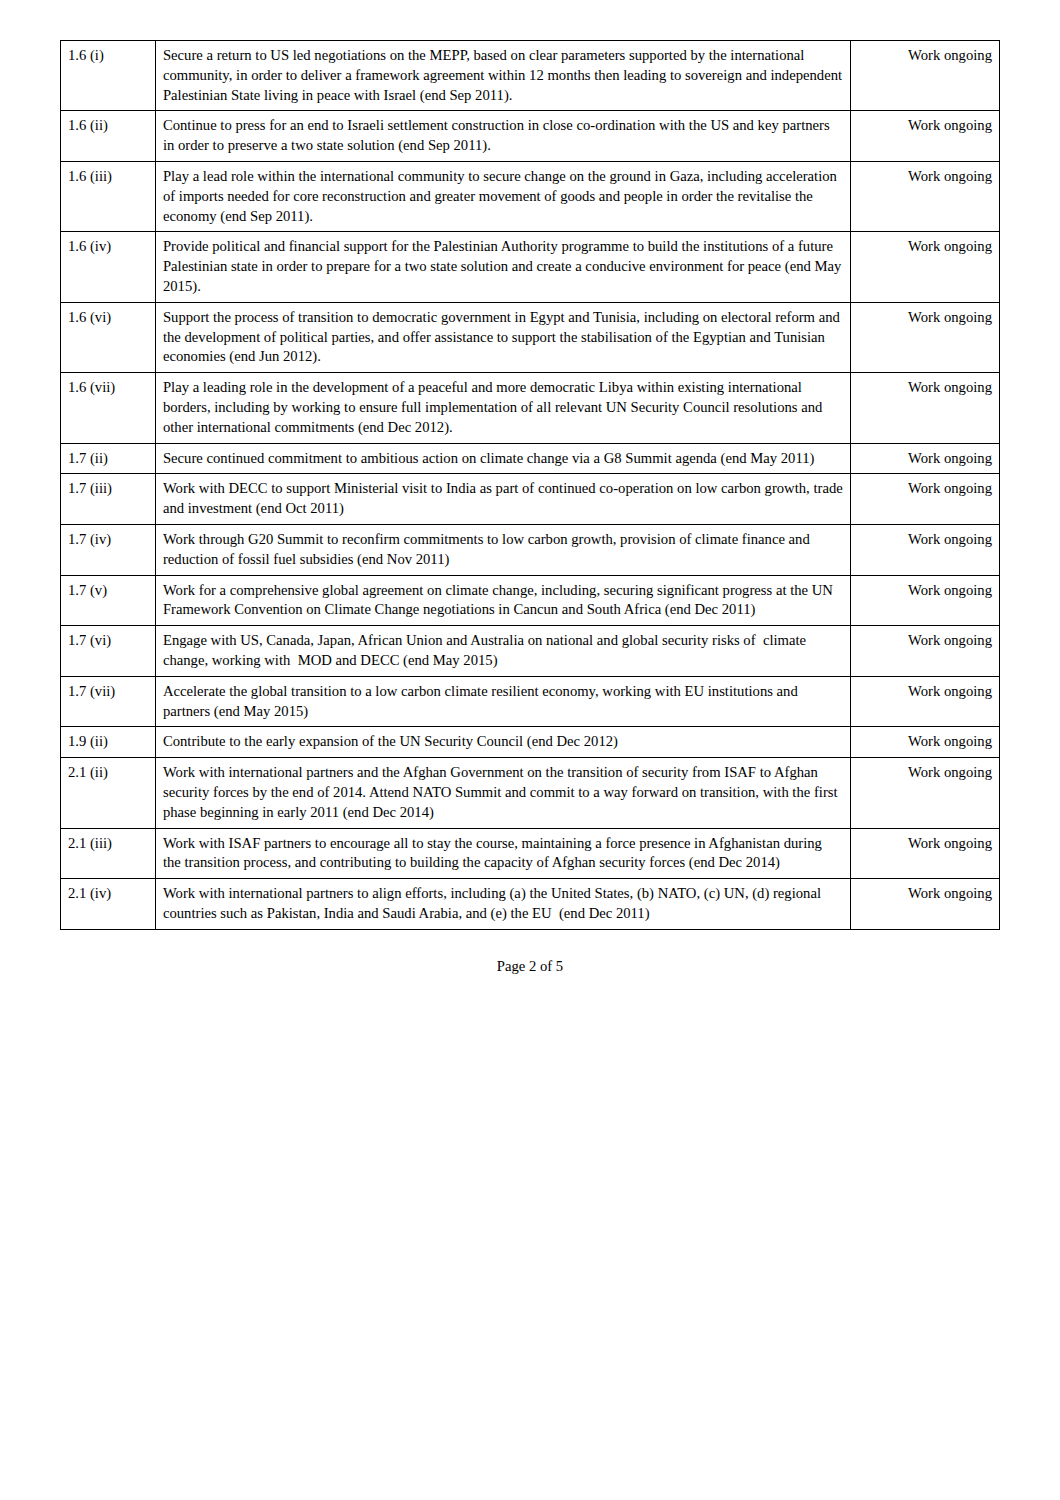| 1.6 (i) | Secure a return to US led negotiations on the MEPP, based on clear parameters supported by the international community, in order to deliver a framework agreement within 12 months then leading to sovereign and independent Palestinian State living in peace with Israel (end Sep 2011). | Work ongoing |
| 1.6 (ii) | Continue to press for an end to Israeli settlement construction in close co-ordination with the US and key partners in order to preserve a two state solution (end Sep 2011). | Work ongoing |
| 1.6 (iii) | Play a lead role within the international community to secure change on the ground in Gaza, including acceleration of imports needed for core reconstruction and greater movement of goods and people in order the revitalise the economy (end Sep 2011). | Work ongoing |
| 1.6 (iv) | Provide political and financial support for the Palestinian Authority programme to build the institutions of a future Palestinian state in order to prepare for a two state solution and create a conducive environment for peace (end May 2015). | Work ongoing |
| 1.6 (vi) | Support the process of transition to democratic government in Egypt and Tunisia, including on electoral reform and the development of political parties, and offer assistance to support the stabilisation of the Egyptian and Tunisian economies (end Jun 2012). | Work ongoing |
| 1.6 (vii) | Play a leading role in the development of a peaceful and more democratic Libya within existing international borders, including by working to ensure full implementation of all relevant UN Security Council resolutions and other international commitments (end Dec 2012). | Work ongoing |
| 1.7 (ii) | Secure continued commitment to ambitious action on climate change via a G8 Summit agenda (end May 2011) | Work ongoing |
| 1.7 (iii) | Work with DECC to support Ministerial visit to India as part of continued co-operation on low carbon growth, trade and investment (end Oct 2011) | Work ongoing |
| 1.7 (iv) | Work through G20 Summit to reconfirm commitments to low carbon growth, provision of climate finance and reduction of fossil fuel subsidies (end Nov 2011) | Work ongoing |
| 1.7 (v) | Work for a comprehensive global agreement on climate change, including, securing significant progress at the UN Framework Convention on Climate Change negotiations in Cancun and South Africa (end Dec 2011) | Work ongoing |
| 1.7 (vi) | Engage with US, Canada, Japan, African Union and Australia on national and global security risks of climate change, working with MOD and DECC (end May 2015) | Work ongoing |
| 1.7 (vii) | Accelerate the global transition to a low carbon climate resilient economy, working with EU institutions and partners (end May 2015) | Work ongoing |
| 1.9 (ii) | Contribute to the early expansion of the UN Security Council (end Dec 2012) | Work ongoing |
| 2.1 (ii) | Work with international partners and the Afghan Government on the transition of security from ISAF to Afghan security forces by the end of 2014. Attend NATO Summit and commit to a way forward on transition, with the first phase beginning in early 2011 (end Dec 2014) | Work ongoing |
| 2.1 (iii) | Work with ISAF partners to encourage all to stay the course, maintaining a force presence in Afghanistan during the transition process, and contributing to building the capacity of Afghan security forces (end Dec 2014) | Work ongoing |
| 2.1 (iv) | Work with international partners to align efforts, including (a) the United States, (b) NATO, (c) UN, (d) regional countries such as Pakistan, India and Saudi Arabia, and (e) the EU (end Dec 2011) | Work ongoing |
Page 2 of 5